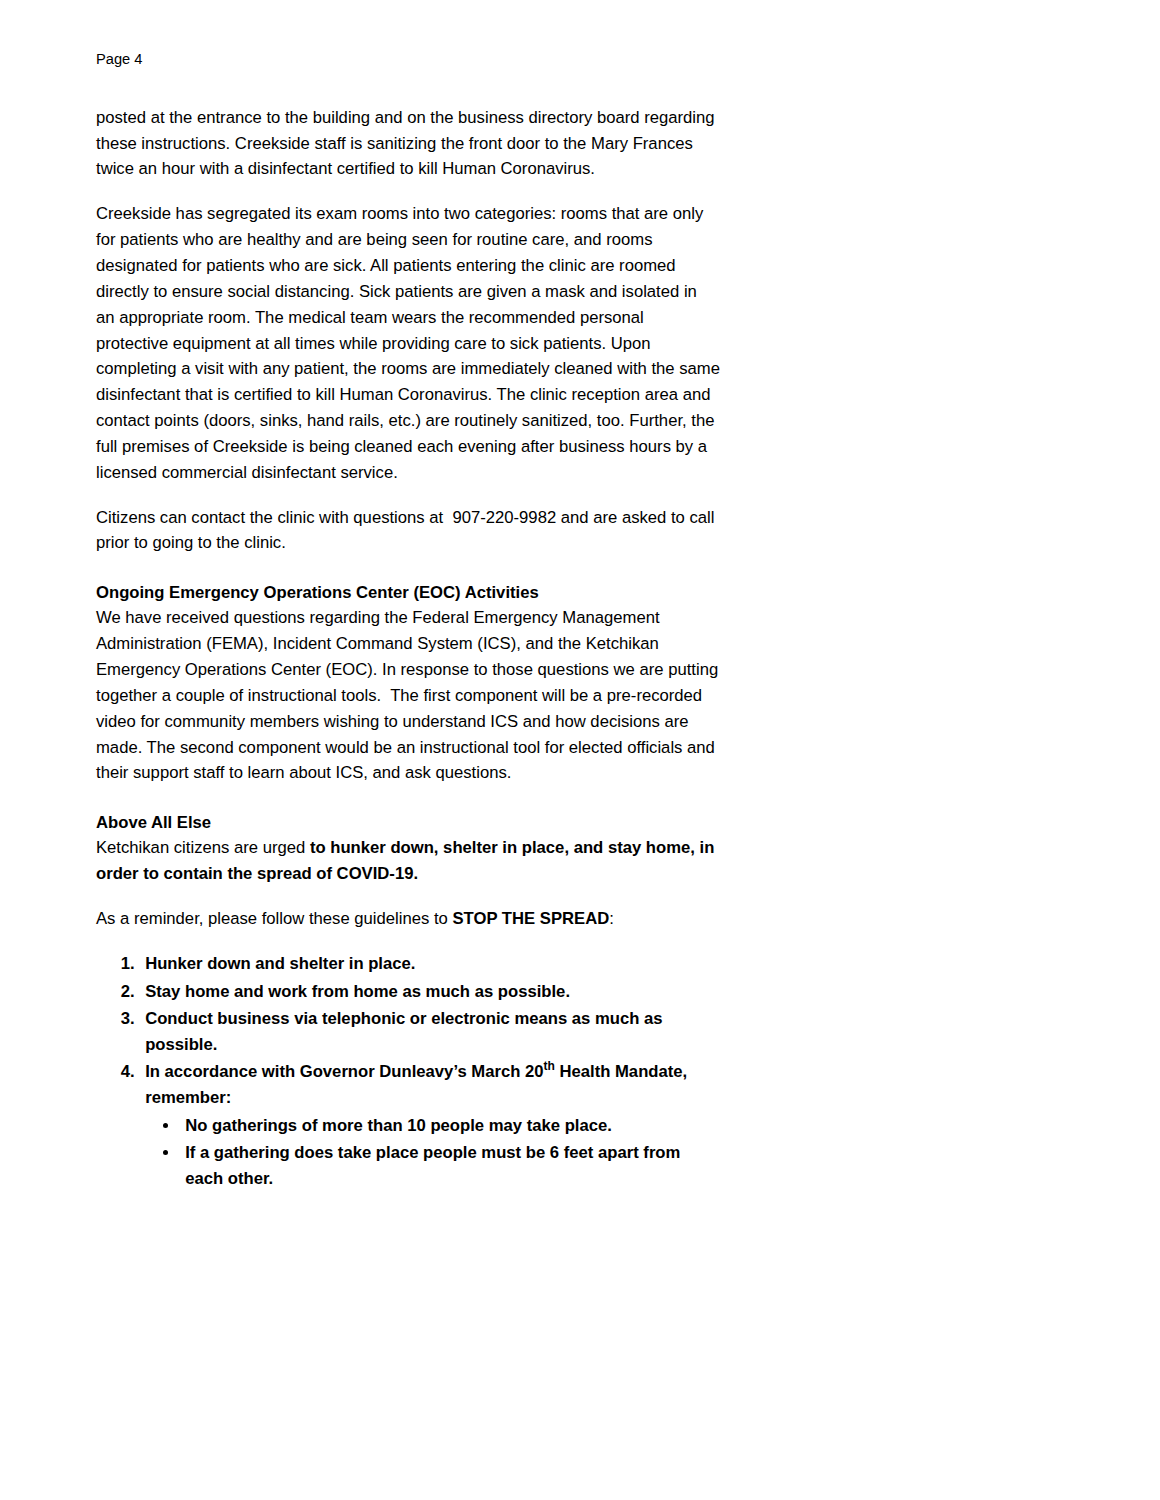Page 4
posted at the entrance to the building and on the business directory board regarding these instructions. Creekside staff is sanitizing the front door to the Mary Frances twice an hour with a disinfectant certified to kill Human Coronavirus.
Creekside has segregated its exam rooms into two categories: rooms that are only for patients who are healthy and are being seen for routine care, and rooms designated for patients who are sick. All patients entering the clinic are roomed directly to ensure social distancing. Sick patients are given a mask and isolated in an appropriate room. The medical team wears the recommended personal protective equipment at all times while providing care to sick patients. Upon completing a visit with any patient, the rooms are immediately cleaned with the same disinfectant that is certified to kill Human Coronavirus. The clinic reception area and contact points (doors, sinks, hand rails, etc.) are routinely sanitized, too. Further, the full premises of Creekside is being cleaned each evening after business hours by a licensed commercial disinfectant service.
Citizens can contact the clinic with questions at 907-220-9982 and are asked to call prior to going to the clinic.
Ongoing Emergency Operations Center (EOC) Activities
We have received questions regarding the Federal Emergency Management Administration (FEMA), Incident Command System (ICS), and the Ketchikan Emergency Operations Center (EOC). In response to those questions we are putting together a couple of instructional tools. The first component will be a pre-recorded video for community members wishing to understand ICS and how decisions are made. The second component would be an instructional tool for elected officials and their support staff to learn about ICS, and ask questions.
Above All Else
Ketchikan citizens are urged to hunker down, shelter in place, and stay home, in order to contain the spread of COVID-19.
As a reminder, please follow these guidelines to STOP THE SPREAD:
Hunker down and shelter in place.
Stay home and work from home as much as possible.
Conduct business via telephonic or electronic means as much as possible.
In accordance with Governor Dunleavy’s March 20th Health Mandate, remember:
No gatherings of more than 10 people may take place.
If a gathering does take place people must be 6 feet apart from each other.